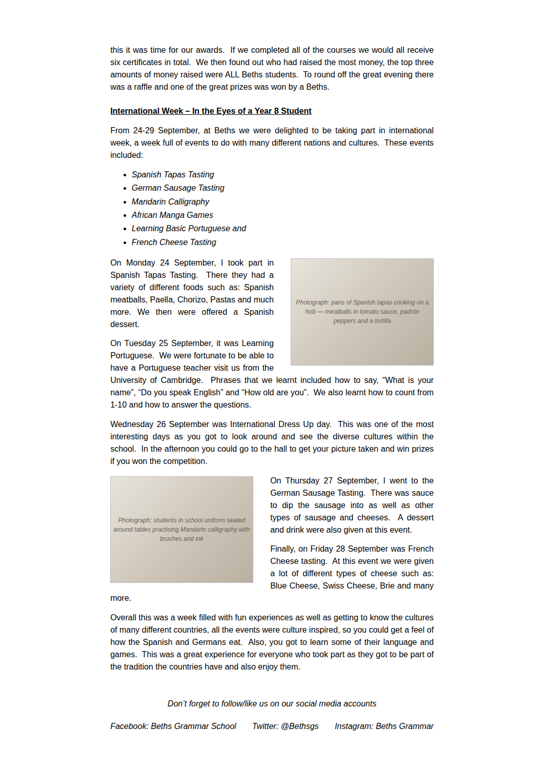this it was time for our awards. If we completed all of the courses we would all receive six certificates in total. We then found out who had raised the most money, the top three amounts of money raised were ALL Beths students. To round off the great evening there was a raffle and one of the great prizes was won by a Beths.
International Week – In the Eyes of a Year 8 Student
From 24-29 September, at Beths we were delighted to be taking part in international week, a week full of events to do with many different nations and cultures. These events included:
Spanish Tapas Tasting
German Sausage Tasting
Mandarin Calligraphy
African Manga Games
Learning Basic Portuguese and
French Cheese Tasting
Photograph: pans of Spanish tapas cooking on a hob — meatballs in tomato sauce, padrón peppers and a tortilla
On Monday 24 September, I took part in Spanish Tapas Tasting. There they had a variety of different foods such as: Spanish meatballs, Paella, Chorizo, Pastas and much more. We then were offered a Spanish dessert.
On Tuesday 25 September, it was Learning Portuguese. We were fortunate to be able to have a Portuguese teacher visit us from the University of Cambridge. Phrases that we learnt included how to say, “What is your name”, “Do you speak English” and “How old are you”. We also learnt how to count from 1-10 and how to answer the questions.
Wednesday 26 September was International Dress Up day. This was one of the most interesting days as you got to look around and see the diverse cultures within the school. In the afternoon you could go to the hall to get your picture taken and win prizes if you won the competition.
Photograph: students in school uniform seated around tables practising Mandarin calligraphy with brushes and ink
On Thursday 27 September, I went to the German Sausage Tasting. There was sauce to dip the sausage into as well as other types of sausage and cheeses. A dessert and drink were also given at this event.
Finally, on Friday 28 September was French Cheese tasting. At this event we were given a lot of different types of cheese such as: Blue Cheese, Swiss Cheese, Brie and many more.
Overall this was a week filled with fun experiences as well as getting to know the cultures of many different countries, all the events were culture inspired, so you could get a feel of how the Spanish and Germans eat. Also, you got to learn some of their language and games. This was a great experience for everyone who took part as they got to be part of the tradition the countries have and also enjoy them.
Don’t forget to follow/like us on our social media accounts
Facebook: Beths Grammar School Twitter: @Bethsgs Instagram: Beths Grammar